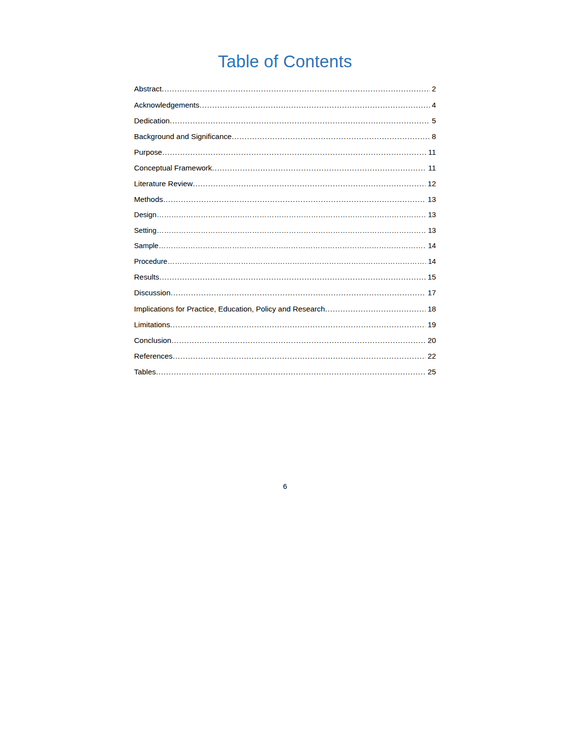Table of Contents
Abstract ........................................................................................................................................... 2
Acknowledgements ....................................................................................................................... 4
Dedication ....................................................................................................................................... 5
Background and Significance ......................................................................................................... 8
Purpose ......................................................................................................................................... 11
Conceptual Framework ............................................................................................................... 11
Literature Review .......................................................................................................................... 12
Methods ........................................................................................................................................ 13
Design ………………………………………………………………………………………………………………………………………… 13
Setting ………………………………………………………………………………………………………………………………………… 13
Sample ……………………………………………………………………………………………………………………………………….. 14
Procedure ……………………………………………………………………………………………………………………………………. 14
Results ........................................................................................................................................... 15
Discussion ..................................................................................................................................... 17
Implications for Practice, Education, Policy and Research ....................................................................... 18
Limitations ..................................................................................................................................... 19
Conclusion ..................................................................................................................................... 20
References ..................................................................................................................................... 22
Tables ........................................................................................................................................... 25
6